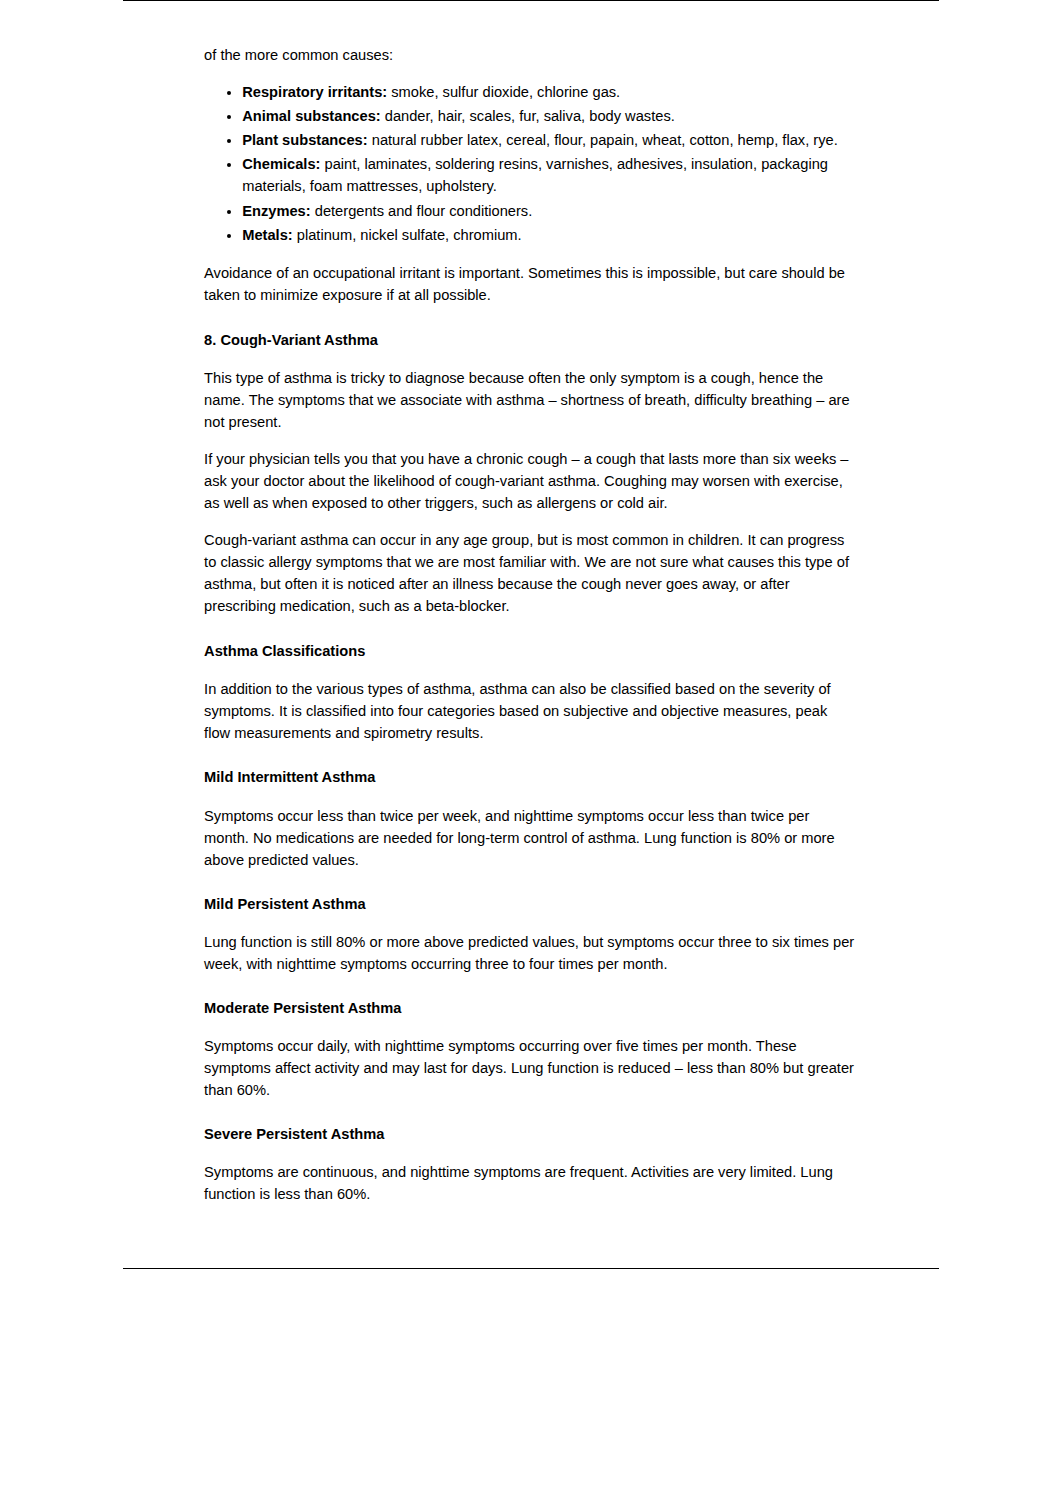of the more common causes:
Respiratory irritants: smoke, sulfur dioxide, chlorine gas.
Animal substances: dander, hair, scales, fur, saliva, body wastes.
Plant substances: natural rubber latex, cereal, flour, papain, wheat, cotton, hemp, flax, rye.
Chemicals: paint, laminates, soldering resins, varnishes, adhesives, insulation, packaging materials, foam mattresses, upholstery.
Enzymes: detergents and flour conditioners.
Metals: platinum, nickel sulfate, chromium.
Avoidance of an occupational irritant is important. Sometimes this is impossible, but care should be taken to minimize exposure if at all possible.
8. Cough-Variant Asthma
This type of asthma is tricky to diagnose because often the only symptom is a cough, hence the name. The symptoms that we associate with asthma – shortness of breath, difficulty breathing – are not present.
If your physician tells you that you have a chronic cough – a cough that lasts more than six weeks – ask your doctor about the likelihood of cough-variant asthma. Coughing may worsen with exercise, as well as when exposed to other triggers, such as allergens or cold air.
Cough-variant asthma can occur in any age group, but is most common in children. It can progress to classic allergy symptoms that we are most familiar with. We are not sure what causes this type of asthma, but often it is noticed after an illness because the cough never goes away, or after prescribing medication, such as a beta-blocker.
Asthma Classifications
In addition to the various types of asthma, asthma can also be classified based on the severity of symptoms. It is classified into four categories based on subjective and objective measures, peak flow measurements and spirometry results.
Mild Intermittent Asthma
Symptoms occur less than twice per week, and nighttime symptoms occur less than twice per month. No medications are needed for long-term control of asthma. Lung function is 80% or more above predicted values.
Mild Persistent Asthma
Lung function is still 80% or more above predicted values, but symptoms occur three to six times per week, with nighttime symptoms occurring three to four times per month.
Moderate Persistent Asthma
Symptoms occur daily, with nighttime symptoms occurring over five times per month. These symptoms affect activity and may last for days. Lung function is reduced – less than 80% but greater than 60%.
Severe Persistent Asthma
Symptoms are continuous, and nighttime symptoms are frequent. Activities are very limited. Lung function is less than 60%.